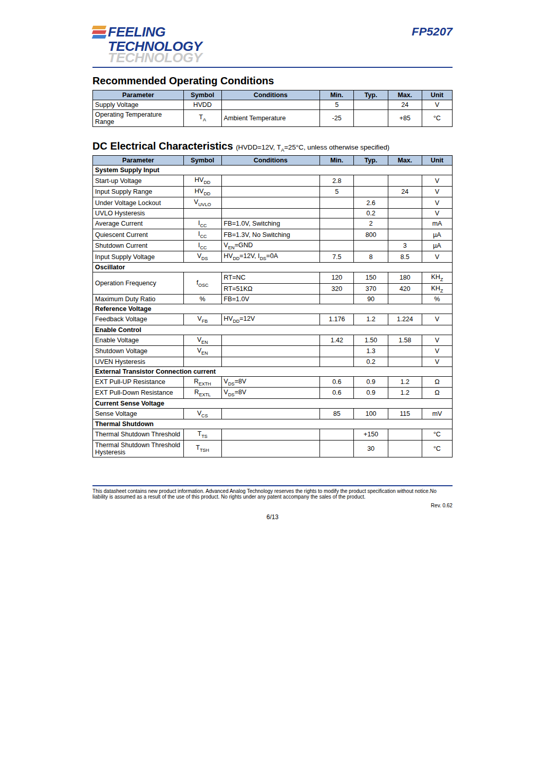FEELING
TECHNOLOGY
TECHNOLOGY
FP5207
Recommended Operating Conditions
| Parameter | Symbol | Conditions | Min. | Typ. | Max. | Unit |
| --- | --- | --- | --- | --- | --- | --- |
| Supply Voltage | HVDD | | 5 | | 24 | V |
| Operating Temperature Range | T A | Ambient Temperature | -25 | | +85 | °C |
DC Electrical Characteristics (HVDD=12V, TA=25°C, unless otherwise specified)
| Parameter | Symbol | Conditions | Min. | Typ. | Max. | Unit |
| --- | --- | --- | --- | --- | --- | --- |
| System Supply Input |
| Start-up Voltage | HV DD | | 2.8 | | | V |
| Input Supply Range | HV DD | | 5 | | 24 | V |
| Under Voltage Lockout | V UVLO | | | 2.6 | | V |
| UVLO Hysteresis | | | | 0.2 | | V |
| Average Current | I CC | FB=1.0V, Switching | | 2 | | mA |
| Quiescent Current | I CC | FB=1.3V, No Switching | | 800 | | µA |
| Shutdown Current | I CC | V EN =GND | | | 3 | µA |
| Input Supply Voltage | V DS | HV DD =12V, I DS =0A | 7.5 | 8 | 8.5 | V |
| Oscillator |
| Operation Frequency | f OSC | RT=NC | 120 | 150 | 180 | KH Z |
| RT=51KΩ | 320 | 370 | 420 | KH Z |
| Maximum Duty Ratio | % | FB=1.0V | | 90 | | % |
| Reference Voltage |
| Feedback Voltage | V FB | HV DD =12V | 1.176 | 1.2 | 1.224 | V |
| Enable Control |
| Enable Voltage | V EN | | 1.42 | 1.50 | 1.58 | V |
| Shutdown Voltage | V EN | | | 1.3 | | V |
| UVEN Hysteresis | | | | 0.2 | | V |
| External Transistor Connection current |
| EXT Pull-UP Resistance | R EXTH | V DS =8V | 0.6 | 0.9 | 1.2 | Ω |
| EXT Pull-Down Resistance | R EXTL | V DS =8V | 0.6 | 0.9 | 1.2 | Ω |
| Current Sense Voltage |
| Sense Voltage | V CS | | 85 | 100 | 115 | mV |
| Thermal Shutdown |
| Thermal Shutdown Threshold | T TS | | | +150 | | °C |
| Thermal Shutdown Threshold Hysteresis | T TSH | | | 30 | | °C |
This datasheet contains new product information. Advanced Analog Technology reserves the rights to modify the product specification without notice.No liability is assumed as a result of the use of this product. No rights under any patent accompany the sales of the product.
Rev. 0.62
6/13